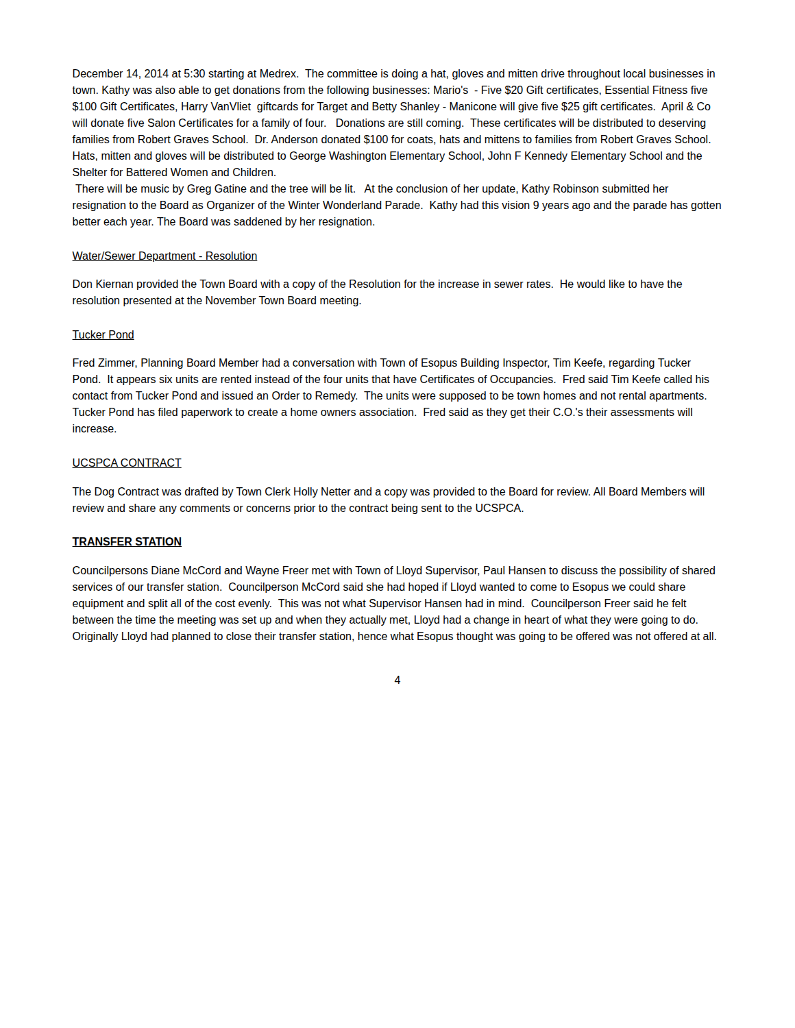December 14, 2014 at 5:30 starting at Medrex. The committee is doing a hat, gloves and mitten drive throughout local businesses in town. Kathy was also able to get donations from the following businesses: Mario's - Five $20 Gift certificates, Essential Fitness five $100 Gift Certificates, Harry VanVliet giftcards for Target and Betty Shanley - Manicone will give five $25 gift certificates. April & Co will donate five Salon Certificates for a family of four. Donations are still coming. These certificates will be distributed to deserving families from Robert Graves School. Dr. Anderson donated $100 for coats, hats and mittens to families from Robert Graves School. Hats, mitten and gloves will be distributed to George Washington Elementary School, John F Kennedy Elementary School and the Shelter for Battered Women and Children.
There will be music by Greg Gatine and the tree will be lit. At the conclusion of her update, Kathy Robinson submitted her resignation to the Board as Organizer of the Winter Wonderland Parade. Kathy had this vision 9 years ago and the parade has gotten better each year. The Board was saddened by her resignation.
Water/Sewer Department - Resolution
Don Kiernan provided the Town Board with a copy of the Resolution for the increase in sewer rates. He would like to have the resolution presented at the November Town Board meeting.
Tucker Pond
Fred Zimmer, Planning Board Member had a conversation with Town of Esopus Building Inspector, Tim Keefe, regarding Tucker Pond. It appears six units are rented instead of the four units that have Certificates of Occupancies. Fred said Tim Keefe called his contact from Tucker Pond and issued an Order to Remedy. The units were supposed to be town homes and not rental apartments. Tucker Pond has filed paperwork to create a home owners association. Fred said as they get their C.O.'s their assessments will increase.
UCSPCA CONTRACT
The Dog Contract was drafted by Town Clerk Holly Netter and a copy was provided to the Board for review. All Board Members will review and share any comments or concerns prior to the contract being sent to the UCSPCA.
TRANSFER STATION
Councilpersons Diane McCord and Wayne Freer met with Town of Lloyd Supervisor, Paul Hansen to discuss the possibility of shared services of our transfer station. Councilperson McCord said she had hoped if Lloyd wanted to come to Esopus we could share equipment and split all of the cost evenly. This was not what Supervisor Hansen had in mind. Councilperson Freer said he felt between the time the meeting was set up and when they actually met, Lloyd had a change in heart of what they were going to do. Originally Lloyd had planned to close their transfer station, hence what Esopus thought was going to be offered was not offered at all.
4